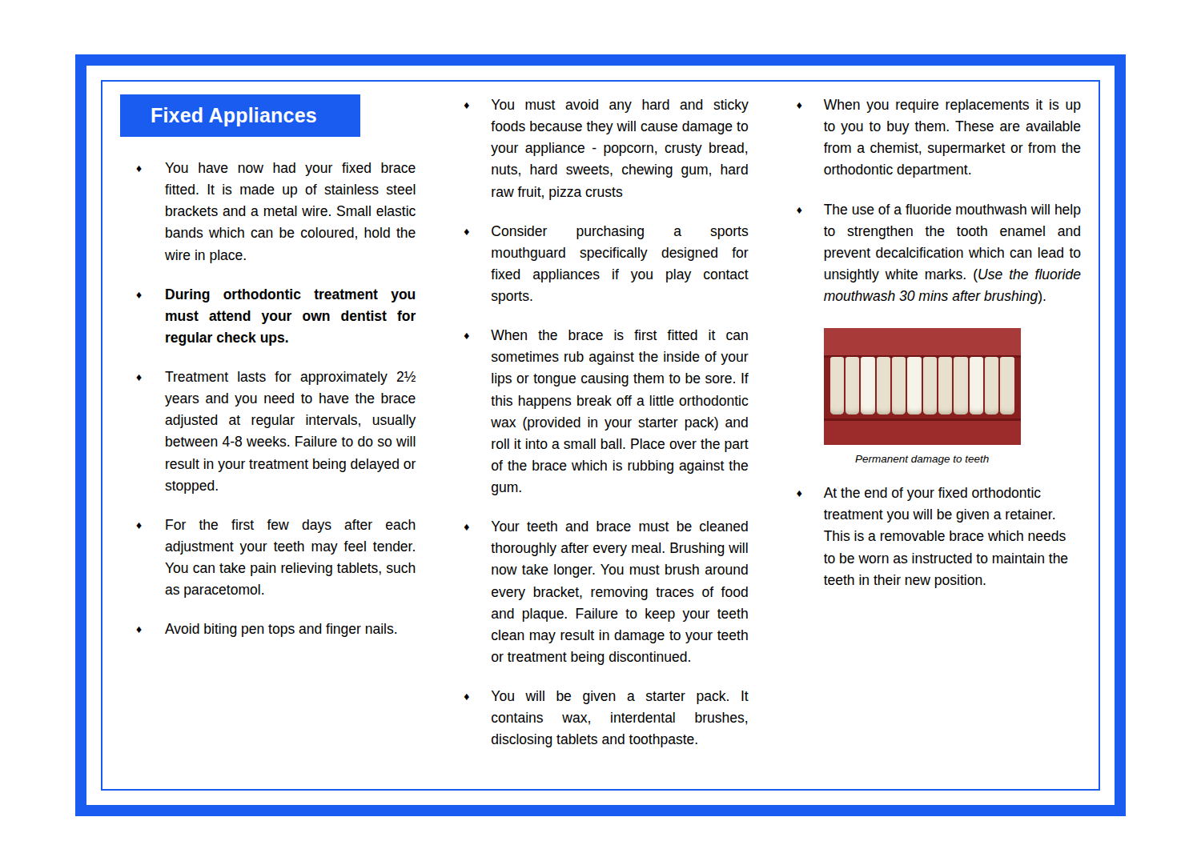Fixed Appliances
You have now had your fixed brace fitted. It is made up of stainless steel brackets and a metal wire. Small elastic bands which can be coloured, hold the wire in place.
During orthodontic treatment you must attend your own dentist for regular check ups.
Treatment lasts for approximately 2½ years and you need to have the brace adjusted at regular intervals, usually between 4-8 weeks. Failure to do so will result in your treatment being delayed or stopped.
For the first few days after each adjustment your teeth may feel tender. You can take pain relieving tablets, such as paracetomol.
Avoid biting pen tops and finger nails.
You must avoid any hard and sticky foods because they will cause damage to your appliance - popcorn, crusty bread, nuts, hard sweets, chewing gum, hard raw fruit, pizza crusts
Consider purchasing a sports mouthguard specifically designed for fixed appliances if you play contact sports.
When the brace is first fitted it can sometimes rub against the inside of your lips or tongue causing them to be sore. If this happens break off a little orthodontic wax (provided in your starter pack) and roll it into a small ball. Place over the part of the brace which is rubbing against the gum.
Your teeth and brace must be cleaned thoroughly after every meal. Brushing will now take longer. You must brush around every bracket, removing traces of food and plaque. Failure to keep your teeth clean may result in damage to your teeth or treatment being discontinued.
You will be given a starter pack. It contains wax, interdental brushes, disclosing tablets and toothpaste.
When you require replacements it is up to you to buy them. These are available from a chemist, supermarket or from the orthodontic department.
The use of a fluoride mouthwash will help to strengthen the tooth enamel and prevent decalcification which can lead to unsightly white marks. (Use the fluoride mouthwash 30 mins after brushing).
Permanent damage to teeth
At the end of your fixed orthodontic treatment you will be given a retainer. This is a removable brace which needs to be worn as instructed to maintain the teeth in their new position.